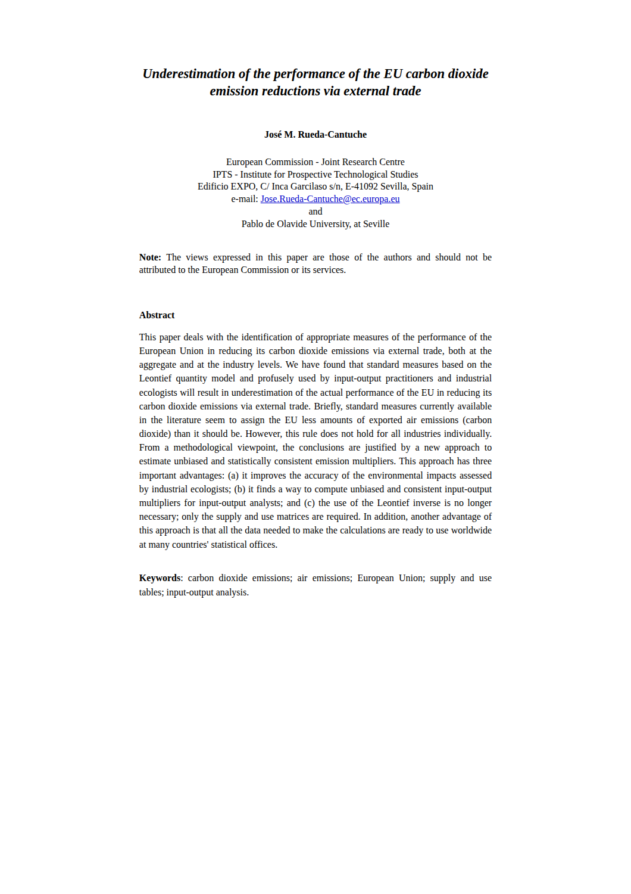Underestimation of the performance of the EU carbon dioxide emission reductions via external trade
José M. Rueda-Cantuche
European Commission - Joint Research Centre
IPTS - Institute for Prospective Technological Studies
Edificio EXPO, C/ Inca Garcilaso s/n, E-41092 Sevilla, Spain
e-mail: Jose.Rueda-Cantuche@ec.europa.eu
and
Pablo de Olavide University, at Seville
Note: The views expressed in this paper are those of the authors and should not be attributed to the European Commission or its services.
Abstract
This paper deals with the identification of appropriate measures of the performance of the European Union in reducing its carbon dioxide emissions via external trade, both at the aggregate and at the industry levels. We have found that standard measures based on the Leontief quantity model and profusely used by input-output practitioners and industrial ecologists will result in underestimation of the actual performance of the EU in reducing its carbon dioxide emissions via external trade. Briefly, standard measures currently available in the literature seem to assign the EU less amounts of exported air emissions (carbon dioxide) than it should be. However, this rule does not hold for all industries individually. From a methodological viewpoint, the conclusions are justified by a new approach to estimate unbiased and statistically consistent emission multipliers. This approach has three important advantages: (a) it improves the accuracy of the environmental impacts assessed by industrial ecologists; (b) it finds a way to compute unbiased and consistent input-output multipliers for input-output analysts; and (c) the use of the Leontief inverse is no longer necessary; only the supply and use matrices are required. In addition, another advantage of this approach is that all the data needed to make the calculations are ready to use worldwide at many countries' statistical offices.
Keywords: carbon dioxide emissions; air emissions; European Union; supply and use tables; input-output analysis.